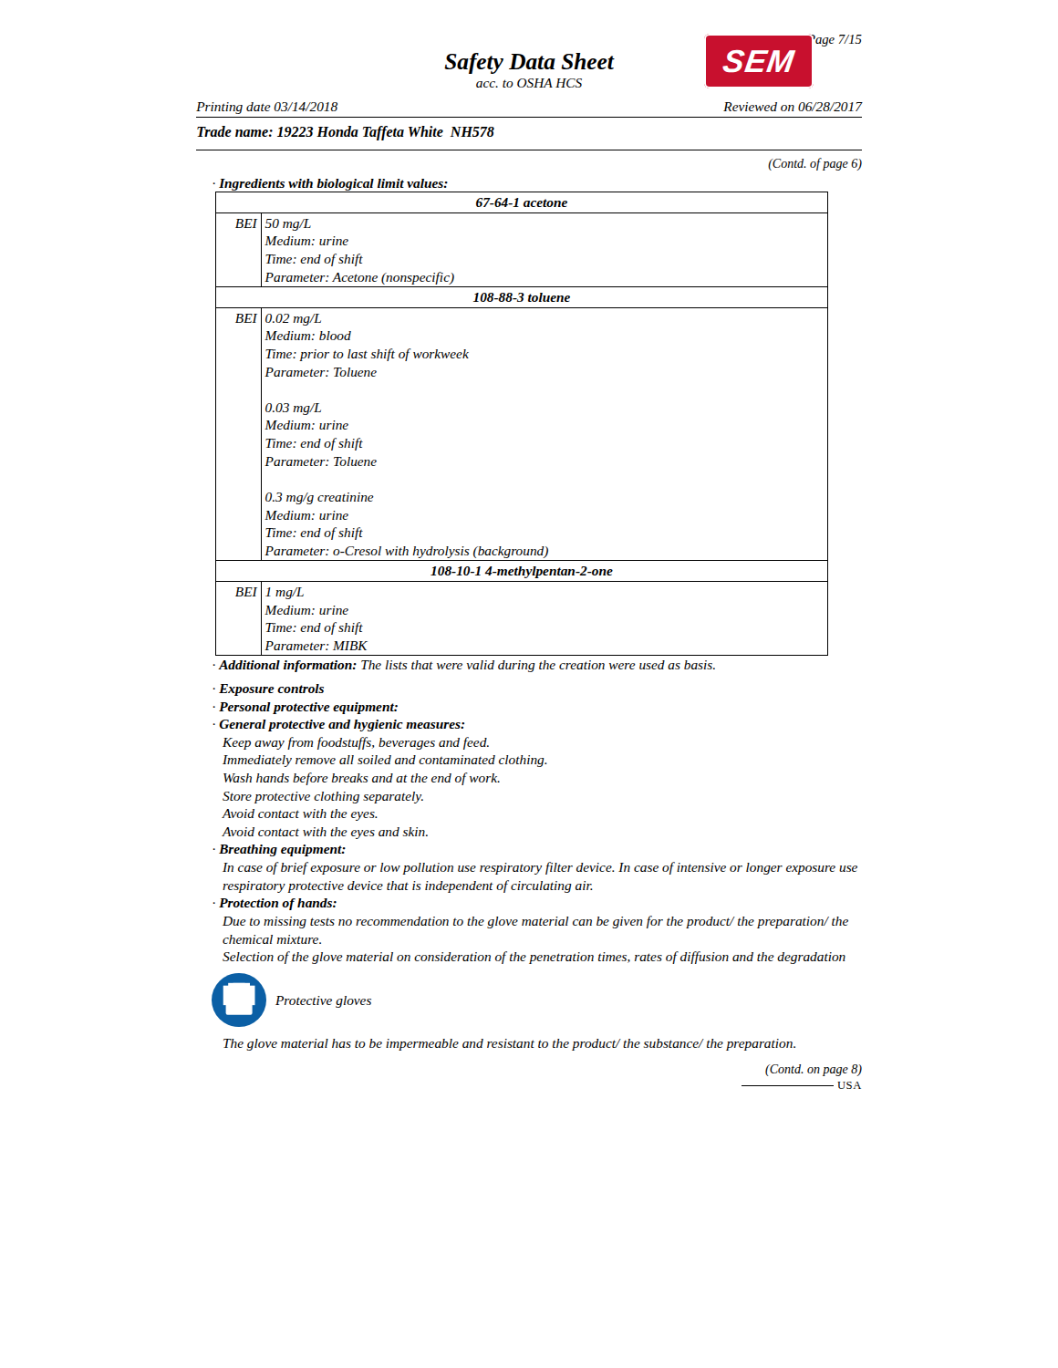Page 7/15
SEM
Safety Data Sheet
acc. to OSHA HCS
Printing date 03/14/2018 Reviewed on 06/28/2017
Trade name: 19223 Honda Taffeta White NH578
(Contd. of page 6)
· Ingredients with biological limit values:
| 67-64-1 acetone |
| BEI | 50 mg/L Medium: urine Time: end of shift Parameter: Acetone (nonspecific) |
| 108-88-3 toluene |
| BEI | 0.02 mg/L Medium: blood Time: prior to last shift of workweek Parameter: Toluene 0.03 mg/L Medium: urine Time: end of shift Parameter: Toluene 0.3 mg/g creatinine Medium: urine Time: end of shift Parameter: o-Cresol with hydrolysis (background) |
| 108-10-1 4-methylpentan-2-one |
| BEI | 1 mg/L Medium: urine Time: end of shift Parameter: MIBK |
· Additional information: The lists that were valid during the creation were used as basis.
· Exposure controls
· Personal protective equipment:
· General protective and hygienic measures:
Keep away from foodstuffs, beverages and feed.
Immediately remove all soiled and contaminated clothing.
Wash hands before breaks and at the end of work.
Store protective clothing separately.
Avoid contact with the eyes.
Avoid contact with the eyes and skin.
· Breathing equipment:
In case of brief exposure or low pollution use respiratory filter device. In case of intensive or longer exposure use
respiratory protective device that is independent of circulating air.
· Protection of hands:
Due to missing tests no recommendation to the glove material can be given for the product/ the preparation/ the
chemical mixture.
Selection of the glove material on consideration of the penetration times, rates of diffusion and the degradation
Protective gloves
The glove material has to be impermeable and resistant to the product/ the substance/ the preparation.
(Contd. on page 8)
USA